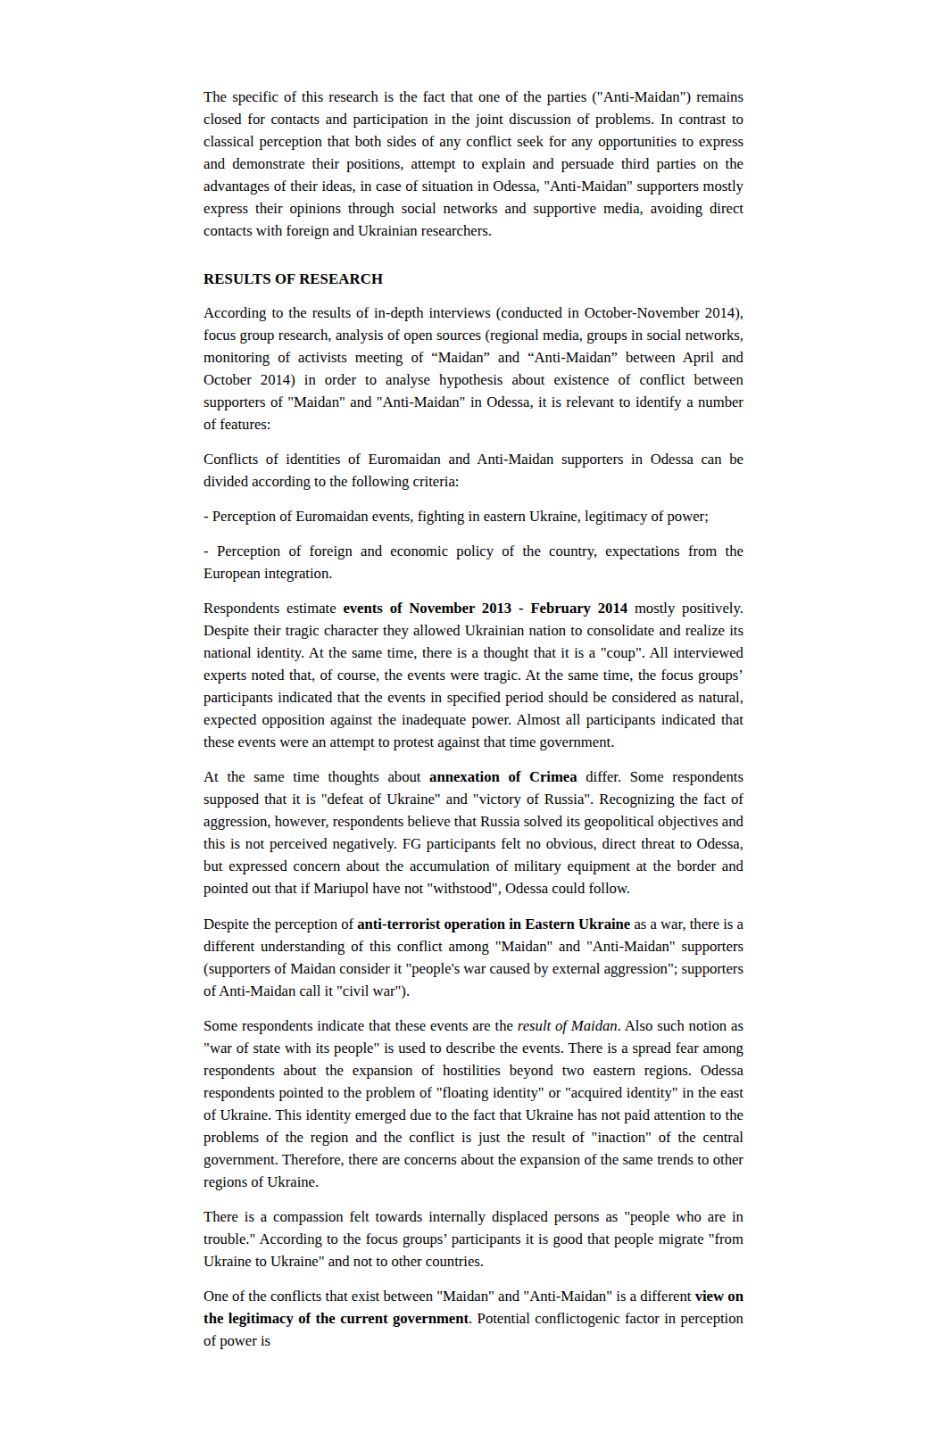The specific of this research is the fact that one of the parties ("Anti-Maidan") remains closed for contacts and participation in the joint discussion of problems. In contrast to classical perception that both sides of any conflict seek for any opportunities to express and demonstrate their positions, attempt to explain and persuade third parties on the advantages of their ideas, in case of situation in Odessa, "Anti-Maidan" supporters mostly express their opinions through social networks and supportive media, avoiding direct contacts with foreign and Ukrainian researchers.
RESULTS OF RESEARCH
According to the results of in-depth interviews (conducted in October-November 2014), focus group research, analysis of open sources (regional media, groups in social networks, monitoring of activists meeting of “Maidan” and “Anti-Maidan” between April and October 2014) in order to analyse hypothesis about existence of conflict between supporters of "Maidan" and "Anti-Maidan" in Odessa, it is relevant to identify a number of features:
Conflicts of identities of Euromaidan and Anti-Maidan supporters in Odessa can be divided according to the following criteria:
- Perception of Euromaidan events, fighting in eastern Ukraine, legitimacy of power;
- Perception of foreign and economic policy of the country, expectations from the European integration.
Respondents estimate events of November 2013 - February 2014 mostly positively. Despite their tragic character they allowed Ukrainian nation to consolidate and realize its national identity. At the same time, there is a thought that it is a "coup". All interviewed experts noted that, of course, the events were tragic. At the same time, the focus groups’ participants indicated that the events in specified period should be considered as natural, expected opposition against the inadequate power. Almost all participants indicated that these events were an attempt to protest against that time government.
At the same time thoughts about annexation of Crimea differ. Some respondents supposed that it is "defeat of Ukraine" and "victory of Russia". Recognizing the fact of aggression, however, respondents believe that Russia solved its geopolitical objectives and this is not perceived negatively. FG participants felt no obvious, direct threat to Odessa, but expressed concern about the accumulation of military equipment at the border and pointed out that if Mariupol have not "withstood", Odessa could follow.
Despite the perception of anti-terrorist operation in Eastern Ukraine as a war, there is a different understanding of this conflict among "Maidan" and "Anti-Maidan" supporters (supporters of Maidan consider it "people's war caused by external aggression"; supporters of Anti-Maidan call it "civil war").
Some respondents indicate that these events are the result of Maidan. Also such notion as "war of state with its people" is used to describe the events. There is a spread fear among respondents about the expansion of hostilities beyond two eastern regions. Odessa respondents pointed to the problem of "floating identity" or "acquired identity" in the east of Ukraine. This identity emerged due to the fact that Ukraine has not paid attention to the problems of the region and the conflict is just the result of "inaction" of the central government. Therefore, there are concerns about the expansion of the same trends to other regions of Ukraine.
There is a compassion felt towards internally displaced persons as "people who are in trouble." According to the focus groups’ participants it is good that people migrate "from Ukraine to Ukraine" and not to other countries.
One of the conflicts that exist between "Maidan" and "Anti-Maidan" is a different view on the legitimacy of the current government. Potential conflictogenic factor in perception of power is